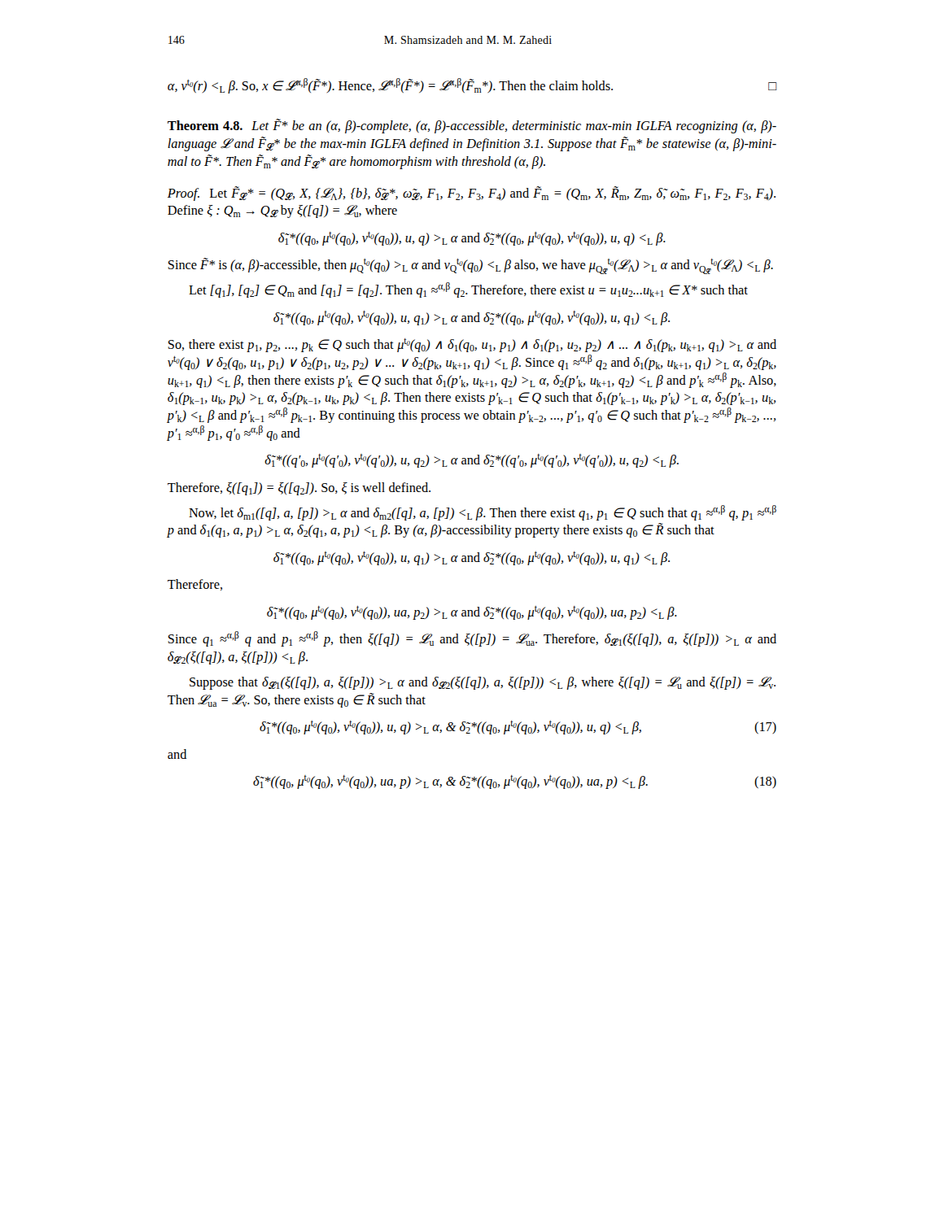146 M. Shamsizadeh and M. M. Zahedi
α, νt0(r) <L β. So, x ∈ 𝓛α,β(F̃*). Hence, 𝓛α,β(F̃*) = 𝓛α,β(F̃m*). Then the claim holds. □
Theorem 4.8. Let F̃* be an (α, β)-complete, (α, β)-accessible, deterministic max-min IGLFA recognizing (α, β)-language 𝓛 and F̃𝓛* be the max-min IGLFA defined in Definition 3.1. Suppose that F̃m* be statewise (α, β)-minimal to F̃*. Then F̃m* and F̃𝓛* are homomorphism with threshold (α, β).
Proof. Let F̃𝓛* = (Q𝓛, X, {𝓛Λ}, {b}, δ̃𝓛*, ω̃𝓛, F1, F2, F3, F4) and F̃m = (Qm, X, R̃m, Zm, δ̃, ω̃m, F1, F2, F3, F4). Define ξ : Qm → Q𝓛 by ξ([q]) = 𝓛u, where
δ̃1*((q0, μt0(q0), νt0(q0)), u, q) >L α and δ̃2*((q0, μt0(q0), νt0(q0)), u, q) <L β.
Since F̃* is (α, β)-accessible, then μQt0(q0) >L α and νQt0(q0) <L β also, we have μQ𝓛t0(𝓛Λ) >L α and νQ𝓛t0(𝓛Λ) <L β.
Let [q1], [q2] ∈ Qm and [q1] = [q2]. Then q1 ≈α,β q2. Therefore, there exist u = u1u2...uk+1 ∈ X* such that
δ̃1*((q0, μt0(q0), νt0(q0)), u, q1) >L α and δ̃2*((q0, μt0(q0), νt0(q0)), u, q1) <L β.
So, there exist p1, p2, ..., pk ∈ Q such that μt0(q0) ∧ δ1(q0, u1, p1) ∧ δ1(p1, u2, p2) ∧ ... ∧ δ1(pk, uk+1, q1) >L α and νt0(q0) ∨ δ2(q0, u1, p1) ∨ δ2(p1, u2, p2) ∨ ... ∨ δ2(pk, uk+1, q1) <L β. Since q1 ≈α,β q2 and δ1(pk, uk+1, q1) >L α, δ2(pk, uk+1, q1) <L β, then there exists p′k ∈ Q such that δ1(p′k, uk+1, q2) >L α, δ2(p′k, uk+1, q2) <L β and p′k ≈α,β pk. Also, δ1(pk−1, uk, pk) >L α, δ2(pk−1, uk, pk) <L β. Then there exists p′k−1 ∈ Q such that δ1(p′k−1, uk, p′k) >L α, δ2(p′k−1, uk, p′k) <L β and p′k−1 ≈α,β pk−1. By continuing this process we obtain p′k−2, ..., p′1, q′0 ∈ Q such that p′k−2 ≈α,β pk−2, ..., p′1 ≈α,β p1, q′0 ≈α,β q0 and
δ̃1*((q′0, μt0(q′0), νt0(q′0)), u, q2) >L α and δ̃2*((q′0, μt0(q′0), νt0(q′0)), u, q2) <L β.
Therefore, ξ([q1]) = ξ([q2]). So, ξ is well defined.
Now, let δm1([q], a, [p]) >L α and δm2([q], a, [p]) <L β. Then there exist q1, p1 ∈ Q such that q1 ≈α,β q, p1 ≈α,β p and δ1(q1, a, p1) >L α, δ2(q1, a, p1) <L β. By (α, β)-accessibility property there exists q0 ∈ R̃ such that
δ̃1*((q0, μt0(q0), νt0(q0)), u, q1) >L α and δ̃2*((q0, μt0(q0), νt0(q0)), u, q1) <L β.
Therefore,
δ̃1*((q0, μt0(q0), νt0(q0)), ua, p2) >L α and δ̃2*((q0, μt0(q0), νt0(q0)), ua, p2) <L β.
Since q1 ≈α,β q and p1 ≈α,β p, then ξ([q]) = 𝓛u and ξ([p]) = 𝓛ua. Therefore, δ𝓛1(ξ([q]), a, ξ([p])) >L α and δ𝓛2(ξ([q]), a, ξ([p])) <L β.
Suppose that δ𝓛1(ξ([q]), a, ξ([p])) >L α and δ𝓛2(ξ([q]), a, ξ([p])) <L β, where ξ([q]) = 𝓛u and ξ([p]) = 𝓛v. Then 𝓛ua = 𝓛v. So, there exists q0 ∈ R̃ such that
δ̃1*((q0, μt0(q0), νt0(q0)), u, q) >L α, & δ̃2*((q0, μt0(q0), νt0(q0)), u, q) <L β,(17)
and
δ̃1*((q0, μt0(q0), νt0(q0)), ua, p) >L α, & δ̃2*((q0, μt0(q0), νt0(q0)), ua, p) <L β.(18)